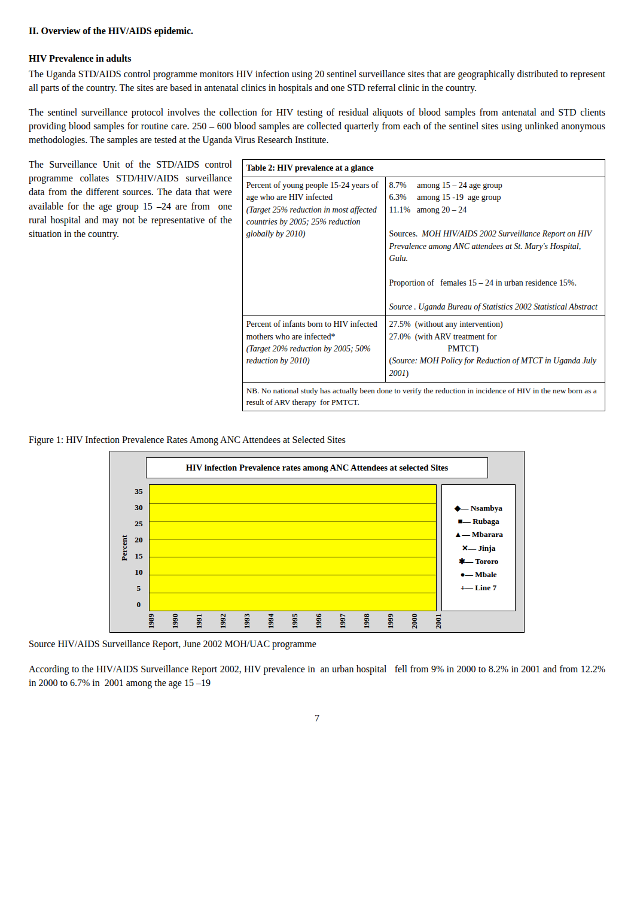II. Overview of the HIV/AIDS epidemic.
HIV Prevalence in adults
The Uganda STD/AIDS control programme monitors HIV infection using 20 sentinel surveillance sites that are geographically distributed to represent all parts of the country. The sites are based in antenatal clinics in hospitals and one STD referral clinic in the country.
The sentinel surveillance protocol involves the collection for HIV testing of residual aliquots of blood samples from antenatal and STD clients providing blood samples for routine care. 250 – 600 blood samples are collected quarterly from each of the sentinel sites using unlinked anonymous methodologies. The samples are tested at the Uganda Virus Research Institute.
| Table 2: HIV prevalence at a glance |
| --- |
| Percent of young people 15-24 years of age who are HIV infected (Target 25% reduction in most affected countries by 2005; 25% reduction globally by 2010) | 8.7% among 15 – 24 age group 6.3% among 15 -19 age group 11.1% among 20 – 24 Sources. MOH HIV/AIDS 2002 Surveillance Report on HIV Prevalence among ANC attendees at St. Mary's Hospital, Gulu. Proportion of females 15 – 24 in urban residence 15%. Source . Uganda Bureau of Statistics 2002 Statistical Abstract |
| Percent of infants born to HIV infected mothers who are infected* (Target 20% reduction by 2005; 50% reduction by 2010) | 27.5% (without any intervention) 27.0% (with ARV treatment for PMTCT) ( Source: MOH Policy for Reduction of MTCT in Uganda July 2001 ) |
| NB. No national study has actually been done to verify the reduction in incidence of HIV in the new born as a result of ARV therapy for PMTCT. |
The Surveillance Unit of the STD/AIDS control programme collates STD/HIV/AIDS surveillance data from the different sources. The data that were available for the age group 15 –24 are from one rural hospital and may not be representative of the situation in the country.
Figure 1: HIV Infection Prevalence Rates Among ANC Attendees at Selected Sites
HIV infection Prevalence rates among ANC Attendees at selected Sites
Percent
35 30 25 20 15 10 5 0
◆— Nsambya ■— Rubaga ▲— Mbarara ✕— Jinja ✱— Tororo ●— Mbale +— Line 7
1989 1990 1991 1992 1993 1994 1995 1996 1997 1998 1999 2000 2001
Source HIV/AIDS Surveillance Report, June 2002 MOH/UAC programme
According to the HIV/AIDS Surveillance Report 2002, HIV prevalence in an urban hospital fell from 9% in 2000 to 8.2% in 2001 and from 12.2% in 2000 to 6.7% in 2001 among the age 15 –19
7